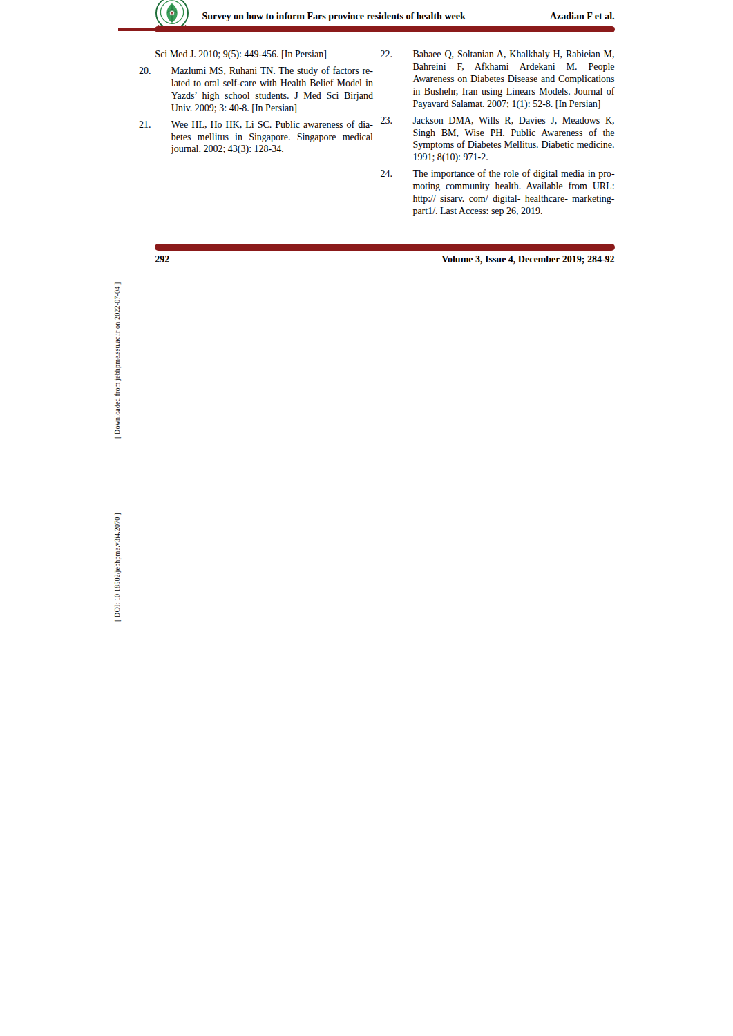[ Downloaded from jebhpme.ssu.ac.ir on 2022-07-04 ]
[ DOI: 10.18502/jebhpme.v3i4.2070 ]
Survey on how to inform Fars province residents of health week
Azadian F et al.
Sci Med J. 2010; 9(5): 449-456. [In Persian]
20. Mazlumi MS, Ruhani TN. The study of factors related to oral self-care with Health Belief Model in Yazds’ high school students. J Med Sci Birjand Univ. 2009; 3: 40-8. [In Persian]
21. Wee HL, Ho HK, Li SC. Public awareness of diabetes mellitus in Singapore. Singapore medical journal. 2002; 43(3): 128-34.
22. Babaee Q, Soltanian A, Khalkhaly H, Rabieian M, Bahreini F, Afkhami Ardekani M. People Awareness on Diabetes Disease and Complications in Bushehr, Iran using Linears Models. Journal of Payavard Salamat. 2007; 1(1): 52-8. [In Persian]
23. Jackson DMA, Wills R, Davies J, Meadows K, Singh BM, Wise PH. Public Awareness of the Symptoms of Diabetes Mellitus. Diabetic medicine. 1991; 8(10): 971-2.
24. The importance of the role of digital media in promoting community health. Available from URL: http:// sisarv. com/ digital- healthcare- marketing- part1/. Last Access: sep 26, 2019.
292
Volume 3, Issue 4, December 2019; 284-92